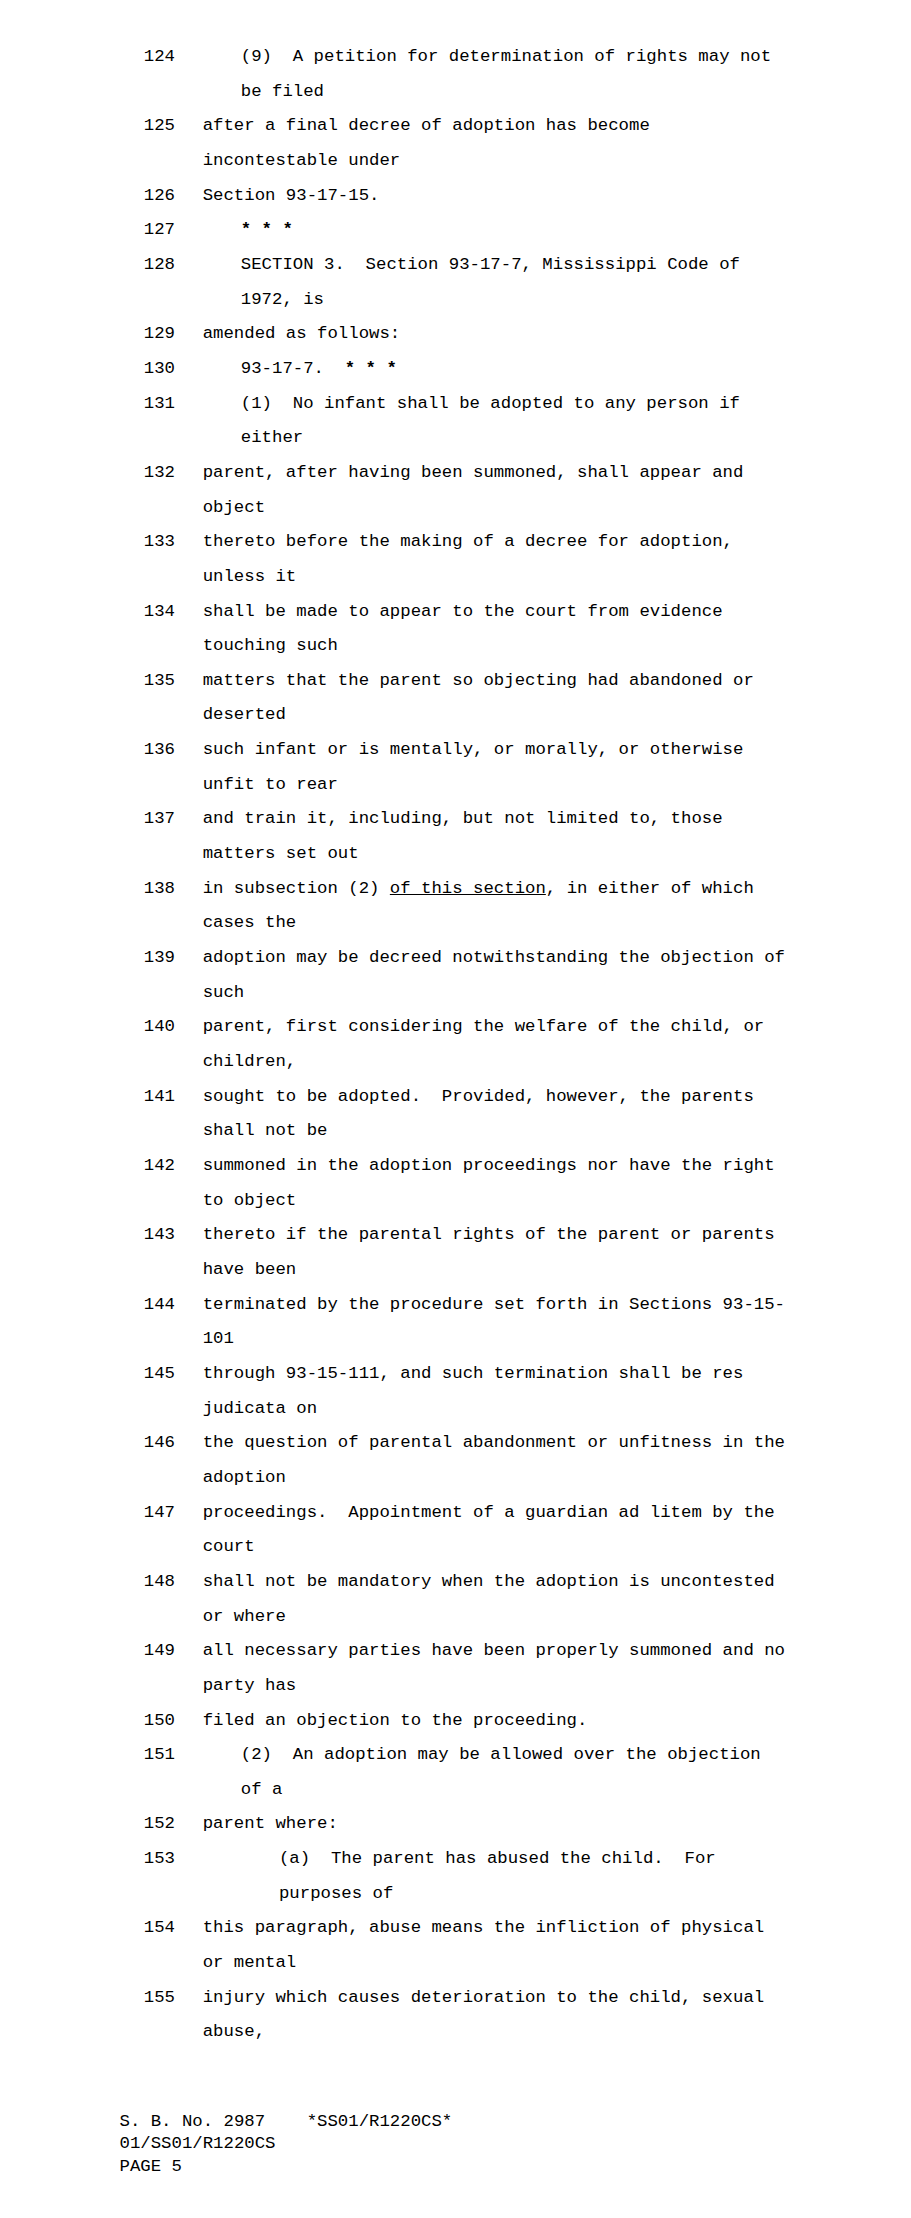124(9) A petition for determination of rights may not be filed
125 after a final decree of adoption has become incontestable under
126 Section 93-17-15.
127* * *
128 SECTION 3. Section 93-17-7, Mississippi Code of 1972, is
129 amended as follows:
13093-17-7. * * *
131(1) No infant shall be adopted to any person if either
132 parent, after having been summoned, shall appear and object
133 thereto before the making of a decree for adoption, unless it
134 shall be made to appear to the court from evidence touching such
135 matters that the parent so objecting had abandoned or deserted
136 such infant or is mentally, or morally, or otherwise unfit to rear
137 and train it, including, but not limited to, those matters set out
138 in subsection (2) of this section, in either of which cases the
139 adoption may be decreed notwithstanding the objection of such
140 parent, first considering the welfare of the child, or children,
141 sought to be adopted. Provided, however, the parents shall not be
142 summoned in the adoption proceedings nor have the right to object
143 thereto if the parental rights of the parent or parents have been
144 terminated by the procedure set forth in Sections 93-15-101
145 through 93-15-111, and such termination shall be res judicata on
146 the question of parental abandonment or unfitness in the adoption
147 proceedings. Appointment of a guardian ad litem by the court
148 shall not be mandatory when the adoption is uncontested or where
149 all necessary parties have been properly summoned and no party has
150 filed an objection to the proceeding.
151(2) An adoption may be allowed over the objection of a
152 parent where:
153(a) The parent has abused the child. For purposes of
154 this paragraph, abuse means the infliction of physical or mental
155 injury which causes deterioration to the child, sexual abuse,
S. B. No. 2987 *SS01/R1220CS*
01/SS01/R1220CS
PAGE 5